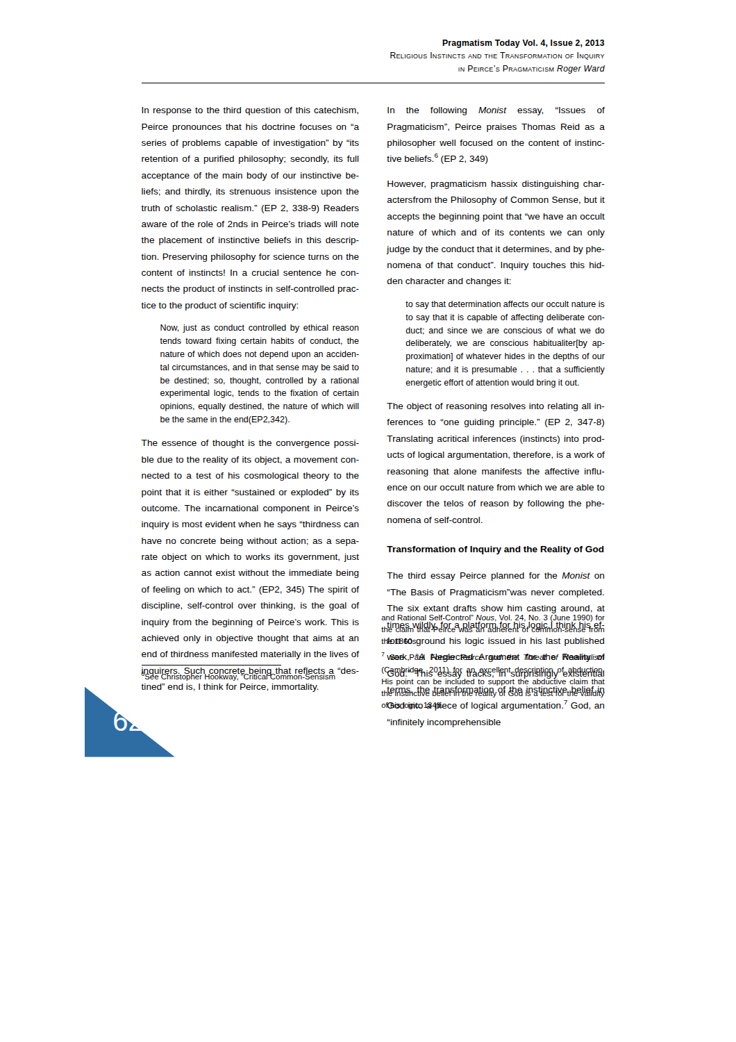Pragmatism Today Vol. 4, Issue 2, 2013
Religious Instincts and the Transformation of Inquiry
in Peirce’s Pragmaticism Roger Ward
In response to the third question of this catechism, Peirce pronounces that his doctrine focuses on “a series of problems capable of investigation” by “its retention of a purified philosophy; secondly, its full acceptance of the main body of our instinctive beliefs; and thirdly, its strenuous insistence upon the truth of scholastic realism.” (EP 2, 338-9) Readers aware of the role of 2nds in Peirce’s triads will note the placement of instinctive beliefs in this description. Preserving philosophy for science turns on the content of instincts! In a crucial sentence he connects the product of instincts in self-controlled practice to the product of scientific inquiry:
Now, just as conduct controlled by ethical reason tends toward fixing certain habits of conduct, the nature of which does not depend upon an accidental circumstances, and in that sense may be said to be destined; so, thought, controlled by a rational experimental logic, tends to the fixation of certain opinions, equally destined, the nature of which will be the same in the end(EP2,342).
The essence of thought is the convergence possible due to the reality of its object, a movement connected to a test of his cosmological theory to the point that it is either “sustained or exploded” by its outcome. The incarnational component in Peirce’s inquiry is most evident when he says “thirdness can have no concrete being without action; as a separate object on which to works its government, just as action cannot exist without the immediate being of feeling on which to act.” (EP2, 345) The spirit of discipline, self-control over thinking, is the goal of inquiry from the beginning of Peirce’s work. This is achieved only in objective thought that aims at an end of thirdness manifested materially in the lives of inquirers. Such concrete being that reflects a “destined” end is, I think for Peirce, immortality.
In the following Monist essay, “Issues of Pragmaticism”, Peirce praises Thomas Reid as a philosopher well focused on the content of instinctive beliefs.6 (EP 2, 349)
However, pragmaticism hassix distinguishing charactersfrom the Philosophy of Common Sense, but it accepts the beginning point that “we have an occult nature of which and of its contents we can only judge by the conduct that it determines, and by phenomena of that conduct”. Inquiry touches this hidden character and changes it:
to say that determination affects our occult nature is to say that it is capable of affecting deliberate conduct; and since we are conscious of what we do deliberately, we are conscious habitualiter[by approximation] of whatever hides in the depths of our nature; and it is presumable . . . that a sufficiently energetic effort of attention would bring it out.
The object of reasoning resolves into relating all inferences to “one guiding principle.” (EP 2, 347-8) Translating acritical inferences (instincts) into products of logical argumentation, therefore, is a work of reasoning that alone manifests the affective influence on our occult nature from which we are able to discover the telos of reason by following the phenomena of self-control.
Transformation of Inquiry and the Reality of God
The third essay Peirce planned for the Monist on “The Basis of Pragmaticism”was never completed. The six extant drafts show him casting around, at times wildly, for a platform for his logic.I think his effort to ground his logic issued in his last published work, “A Neglected Argument for the Reality of God.” This essay tracks, in surprisingly existential terms, the transformation of the instinctive belief in God into a piece of logical argumentation.7 God, an “infinitely incomprehensible
6See Christopher Hookway, “Critical Common-Sensism
and Rational Self-Control” Nous, Vol. 24, No. 3 (June 1990) for the claim that Peirce was an adherent of common-sense from the 1860s.
7 See Paul Forster Peirce and the Threat of Nominalism (Cambridge, 2011) for an excellent description of abduction. His point can be included to support the abductive claim that the instinctive belief in the reality of God is a test for the validity of his logic. 134ff.
62